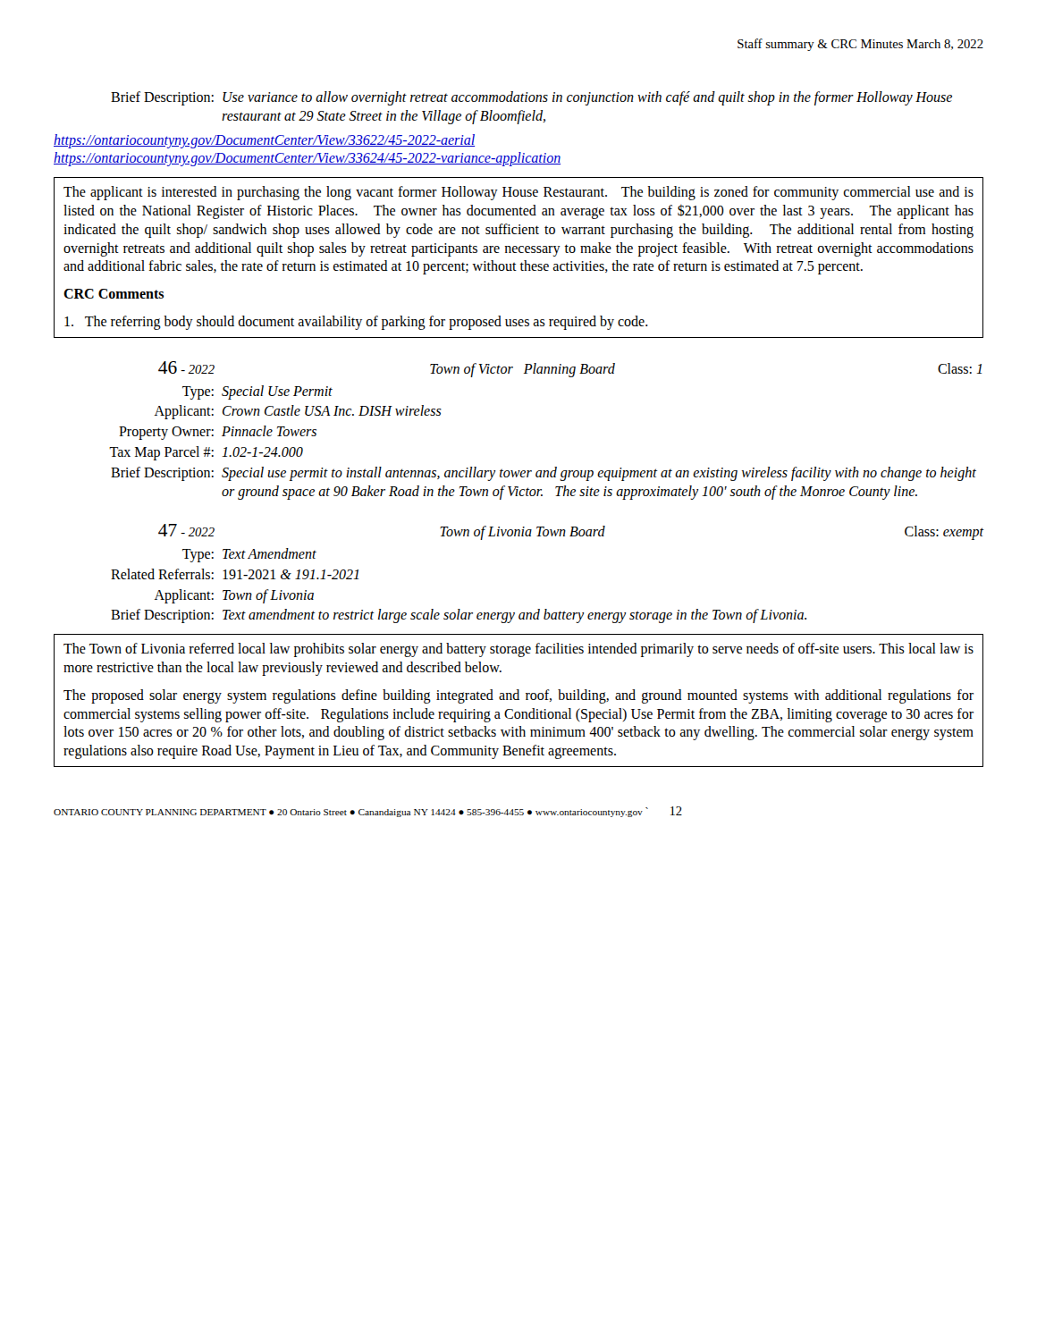Staff summary & CRC Minutes March 8, 2022
Brief Description:
Use variance to allow overnight retreat accommodations in conjunction with café and quilt shop in the former Holloway House restaurant at 29 State Street in the Village of Bloomfield,
https://ontariocountyny.gov/DocumentCenter/View/33622/45-2022-aerial
https://ontariocountyny.gov/DocumentCenter/View/33624/45-2022-variance-application
The applicant is interested in purchasing the long vacant former Holloway House Restaurant. The building is zoned for community commercial use and is listed on the National Register of Historic Places. The owner has documented an average tax loss of $21,000 over the last 3 years. The applicant has indicated the quilt shop/ sandwich shop uses allowed by code are not sufficient to warrant purchasing the building. The additional rental from hosting overnight retreats and additional quilt shop sales by retreat participants are necessary to make the project feasible. With retreat overnight accommodations and additional fabric sales, the rate of return is estimated at 10 percent; without these activities, the rate of return is estimated at 7.5 percent.
CRC Comments
1. The referring body should document availability of parking for proposed uses as required by code.
46 - 2022
Town of Victor Planning Board
Class: 1
Type:
Special Use Permit
Applicant:
Crown Castle USA Inc. DISH wireless
Property Owner:
Pinnacle Towers
Tax Map Parcel #:
1.02-1-24.000
Brief Description:
Special use permit to install antennas, ancillary tower and group equipment at an existing wireless facility with no change to height or ground space at 90 Baker Road in the Town of Victor. The site is approximately 100' south of the Monroe County line.
47 - 2022
Town of Livonia Town Board
Class: exempt
Type:
Text Amendment
Related Referrals:
191-2021 & 191.1-2021
Applicant:
Town of Livonia
Brief Description:
Text amendment to restrict large scale solar energy and battery energy storage in the Town of Livonia.
The Town of Livonia referred local law prohibits solar energy and battery storage facilities intended primarily to serve needs of off-site users. This local law is more restrictive than the local law previously reviewed and described below.
The proposed solar energy system regulations define building integrated and roof, building, and ground mounted systems with additional regulations for commercial systems selling power off-site. Regulations include requiring a Conditional (Special) Use Permit from the ZBA, limiting coverage to 30 acres for lots over 150 acres or 20 % for other lots, and doubling of district setbacks with minimum 400' setback to any dwelling. The commercial solar energy system regulations also require Road Use, Payment in Lieu of Tax, and Community Benefit agreements.
ONTARIO COUNTY PLANNING DEPARTMENT ● 20 Ontario Street ● Canandaigua NY 14424 ● 585-396-4455 ● www.ontariocountyny.gov ` 12